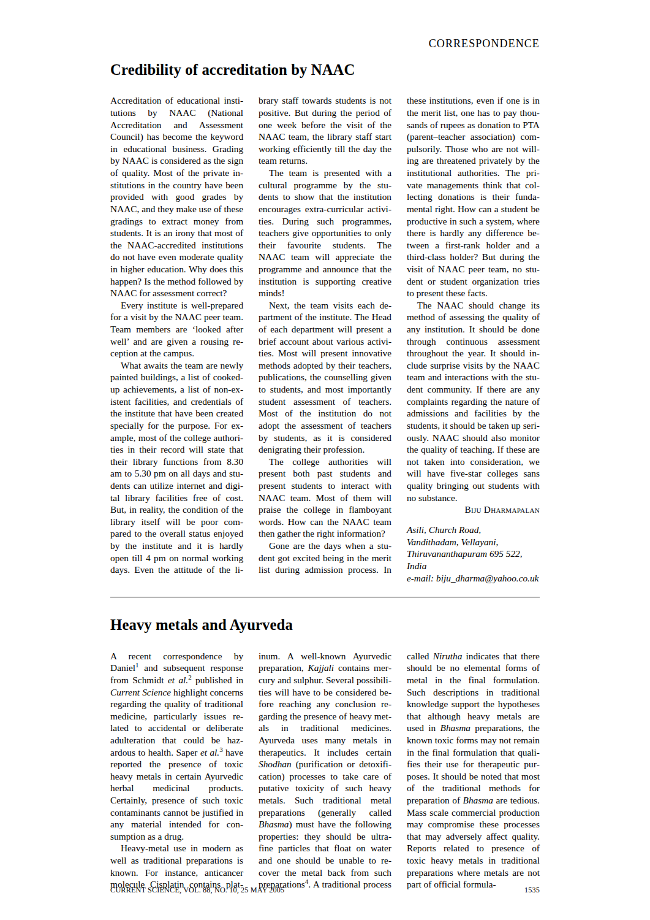CORRESPONDENCE
Credibility of accreditation by NAAC
Accreditation of educational institutions by NAAC (National Accreditation and Assessment Council) has become the keyword in educational business. Grading by NAAC is considered as the sign of quality. Most of the private institutions in the country have been provided with good grades by NAAC, and they make use of these gradings to extract money from students. It is an irony that most of the NAAC-accredited institutions do not have even moderate quality in higher education. Why does this happen? Is the method followed by NAAC for assessment correct?
Every institute is well-prepared for a visit by the NAAC peer team. Team members are ‘looked after well’ and are given a rousing reception at the campus.
What awaits the team are newly painted buildings, a list of cooked-up achievements, a list of non-existent facilities, and credentials of the institute that have been created specially for the purpose. For example, most of the college authorities in their record will state that their library functions from 8.30 am to 5.30 pm on all days and students can utilize internet and digital library facilities free of cost. But, in reality, the condition of the library itself will be poor compared to the overall status enjoyed by the institute and it is hardly open till 4 pm on normal working days. Even the attitude of the library staff towards students is not positive. But during the period of one week before the visit of the NAAC team, the library staff start working efficiently till the day the team returns.
The team is presented with a cultural programme by the students to show that the institution encourages extra-curricular activities. During such programmes, teachers give opportunities to only their favourite students. The NAAC team will appreciate the programme and announce that the institution is supporting creative minds!
Next, the team visits each department of the institute. The Head of each department will present a brief account about various activities. Most will present innovative methods adopted by their teachers, publications, the counselling given to students, and most importantly student assessment of teachers. Most of the institution do not adopt the assessment of teachers by students, as it is considered denigrating their profession.
The college authorities will present both past students and present students to interact with NAAC team. Most of them will praise the college in flamboyant words. How can the NAAC team then gather the right information?
Gone are the days when a student got excited being in the merit list during admission process. In these institutions, even if one is in the merit list, one has to pay thousands of rupees as donation to PTA (parent–teacher association) compulsorily. Those who are not willing are threatened privately by the institutional authorities. The private managements think that collecting donations is their fundamental right. How can a student be productive in such a system, where there is hardly any difference between a first-rank holder and a third-class holder? But during the visit of NAAC peer team, no student or student organization tries to present these facts.
The NAAC should change its method of assessing the quality of any institution. It should be done through continuous assessment throughout the year. It should include surprise visits by the NAAC team and interactions with the student community. If there are any complaints regarding the nature of admissions and facilities by the students, it should be taken up seriously. NAAC should also monitor the quality of teaching. If these are not taken into consideration, we will have five-star colleges sans quality bringing out students with no substance.
Biju Dharmapalan
Asili, Church Road,
Vandithadam, Vellayani,
Thiruvananthapuram 695 522, India
e-mail: biju_dharma@yahoo.co.uk
Heavy metals and Ayurveda
A recent correspondence by Daniel1 and subsequent response from Schmidt et al.2 published in Current Science highlight concerns regarding the quality of traditional medicine, particularly issues related to accidental or deliberate adulteration that could be hazardous to health. Saper et al.3 have reported the presence of toxic heavy metals in certain Ayurvedic herbal medicinal products. Certainly, presence of such toxic contaminants cannot be justified in any material intended for consumption as a drug.
Heavy-metal use in modern as well as traditional preparations is known. For instance, anticancer molecule Cisplatin contains platinum. A well-known Ayurvedic preparation, Kajjali contains mercury and sulphur. Several possibilities will have to be considered before reaching any conclusion regarding the presence of heavy metals in traditional medicines. Ayurveda uses many metals in therapeutics. It includes certain Shodhan (purification or detoxification) processes to take care of putative toxicity of such heavy metals. Such traditional metal preparations (generally called Bhasma) must have the following properties: they should be ultra-fine particles that float on water and one should be unable to recover the metal back from such preparations4. A traditional process called Nirutha indicates that there should be no elemental forms of metal in the final formulation. Such descriptions in traditional knowledge support the hypotheses that although heavy metals are used in Bhasma preparations, the known toxic forms may not remain in the final formulation that qualifies their use for therapeutic purposes. It should be noted that most of the traditional methods for preparation of Bhasma are tedious. Mass scale commercial production may compromise these processes that may adversely affect quality. Reports related to presence of toxic heavy metals in traditional preparations where metals are not part of official formula-
CURRENT SCIENCE, VOL. 88, NO. 10, 25 MAY 2005
1535